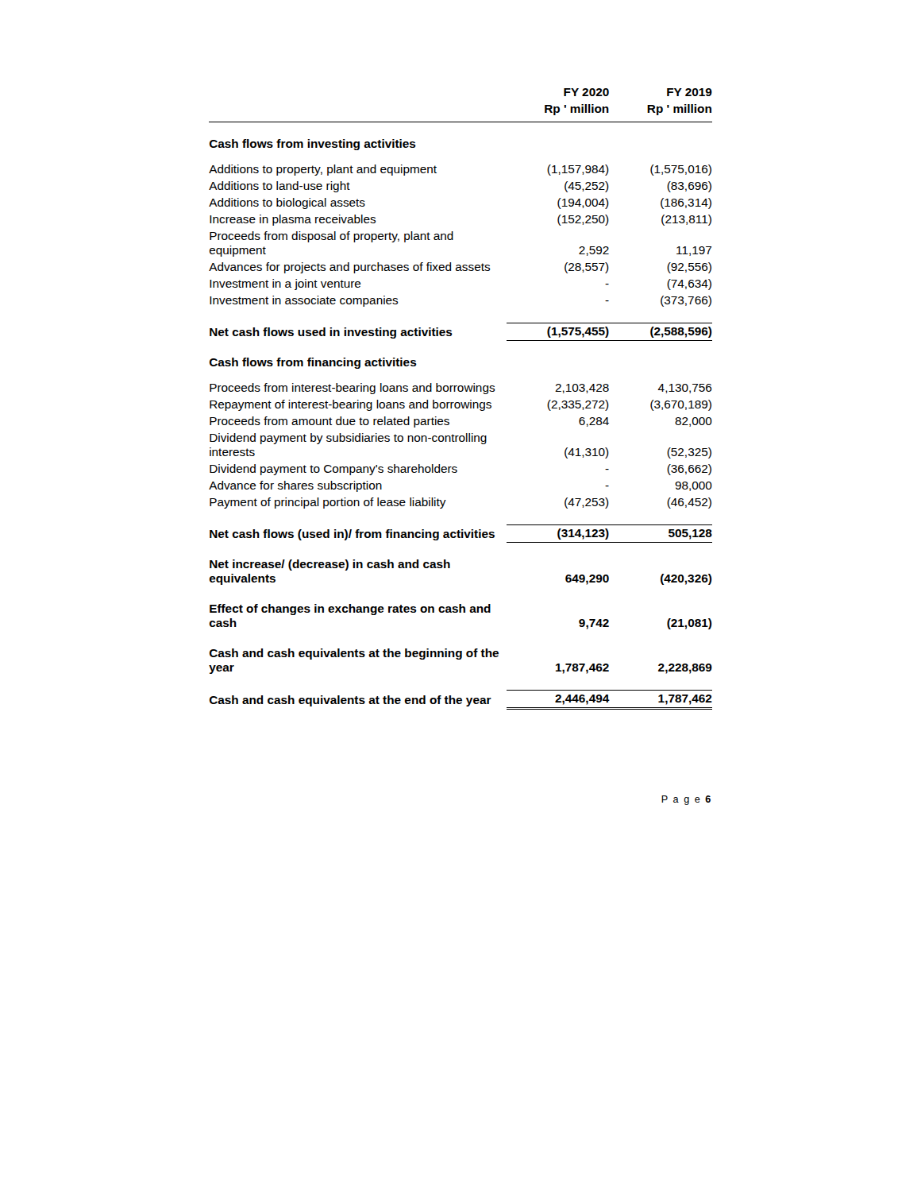| | FY 2020 | FY 2019 |
| | Rp ' million | Rp ' million |
| Cash flows from investing activities | | |
| Additions to property, plant and equipment | (1,157,984) | (1,575,016) |
| Additions to land-use right | (45,252) | (83,696) |
| Additions to biological assets | (194,004) | (186,314) |
| Increase in plasma receivables | (152,250) | (213,811) |
| Proceeds from disposal of property, plant and equipment | 2,592 | 11,197 |
| Advances for projects and purchases of fixed assets | (28,557) | (92,556) |
| Investment in a joint venture | - | (74,634) |
| Investment in associate companies | - | (373,766) |
| Net cash flows used in investing activities | (1,575,455) | (2,588,596) |
| Cash flows from financing activities | | |
| Proceeds from interest-bearing loans and borrowings | 2,103,428 | 4,130,756 |
| Repayment of interest-bearing loans and borrowings | (2,335,272) | (3,670,189) |
| Proceeds from amount due to related parties | 6,284 | 82,000 |
| Dividend payment by subsidiaries to non-controlling interests | (41,310) | (52,325) |
| Dividend payment to Company's shareholders | - | (36,662) |
| Advance for shares subscription | - | 98,000 |
| Payment of principal portion of lease liability | (47,253) | (46,452) |
| Net cash flows (used in)/ from financing activities | (314,123) | 505,128 |
| Net increase/ (decrease) in cash and cash equivalents | 649,290 | (420,326) |
| Effect of changes in exchange rates on cash and cash | 9,742 | (21,081) |
| Cash and cash equivalents at the beginning of the year | 1,787,462 | 2,228,869 |
| Cash and cash equivalents at the end of the year | 2,446,494 | 1,787,462 |
P a g e 6